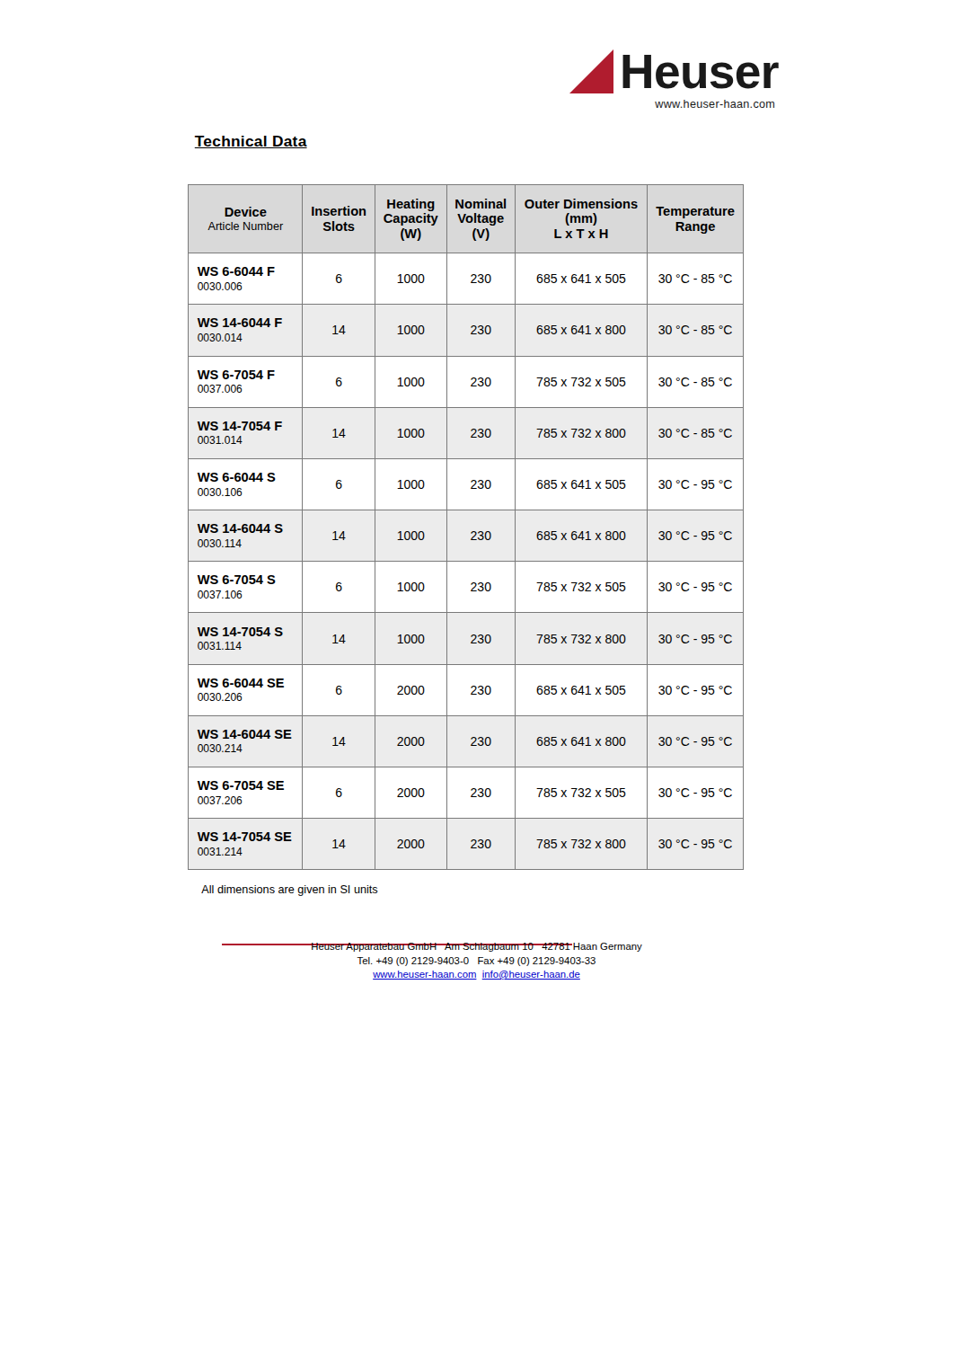Heuser
www.heuser-haan.com
Technical Data
| Device Article Number | Insertion Slots | Heating Capacity (W) | Nominal Voltage (V) | Outer Dimensions (mm) L x T x H | Temperature Range |
| --- | --- | --- | --- | --- | --- |
| WS 6-6044 F 0030.006 | 6 | 1000 | 230 | 685 x 641 x 505 | 30 °C - 85 °C |
| WS 14-6044 F 0030.014 | 14 | 1000 | 230 | 685 x 641 x 800 | 30 °C - 85 °C |
| WS 6-7054 F 0037.006 | 6 | 1000 | 230 | 785 x 732 x 505 | 30 °C - 85 °C |
| WS 14-7054 F 0031.014 | 14 | 1000 | 230 | 785 x 732 x 800 | 30 °C - 85 °C |
| WS 6-6044 S 0030.106 | 6 | 1000 | 230 | 685 x 641 x 505 | 30 °C - 95 °C |
| WS 14-6044 S 0030.114 | 14 | 1000 | 230 | 685 x 641 x 800 | 30 °C - 95 °C |
| WS 6-7054 S 0037.106 | 6 | 1000 | 230 | 785 x 732 x 505 | 30 °C - 95 °C |
| WS 14-7054 S 0031.114 | 14 | 1000 | 230 | 785 x 732 x 800 | 30 °C - 95 °C |
| WS 6-6044 SE 0030.206 | 6 | 2000 | 230 | 685 x 641 x 505 | 30 °C - 95 °C |
| WS 14-6044 SE 0030.214 | 14 | 2000 | 230 | 685 x 641 x 800 | 30 °C - 95 °C |
| WS 6-7054 SE 0037.206 | 6 | 2000 | 230 | 785 x 732 x 505 | 30 °C - 95 °C |
| WS 14-7054 SE 0031.214 | 14 | 2000 | 230 | 785 x 732 x 800 | 30 °C - 95 °C |
All dimensions are given in SI units
Heuser Apparatebau GmbH Am Schlagbaum 10 42781 Haan Germany
Tel. +49 (0) 2129-9403-0 Fax +49 (0) 2129-9403-33
www.heuser-haan.com info@heuser-haan.de